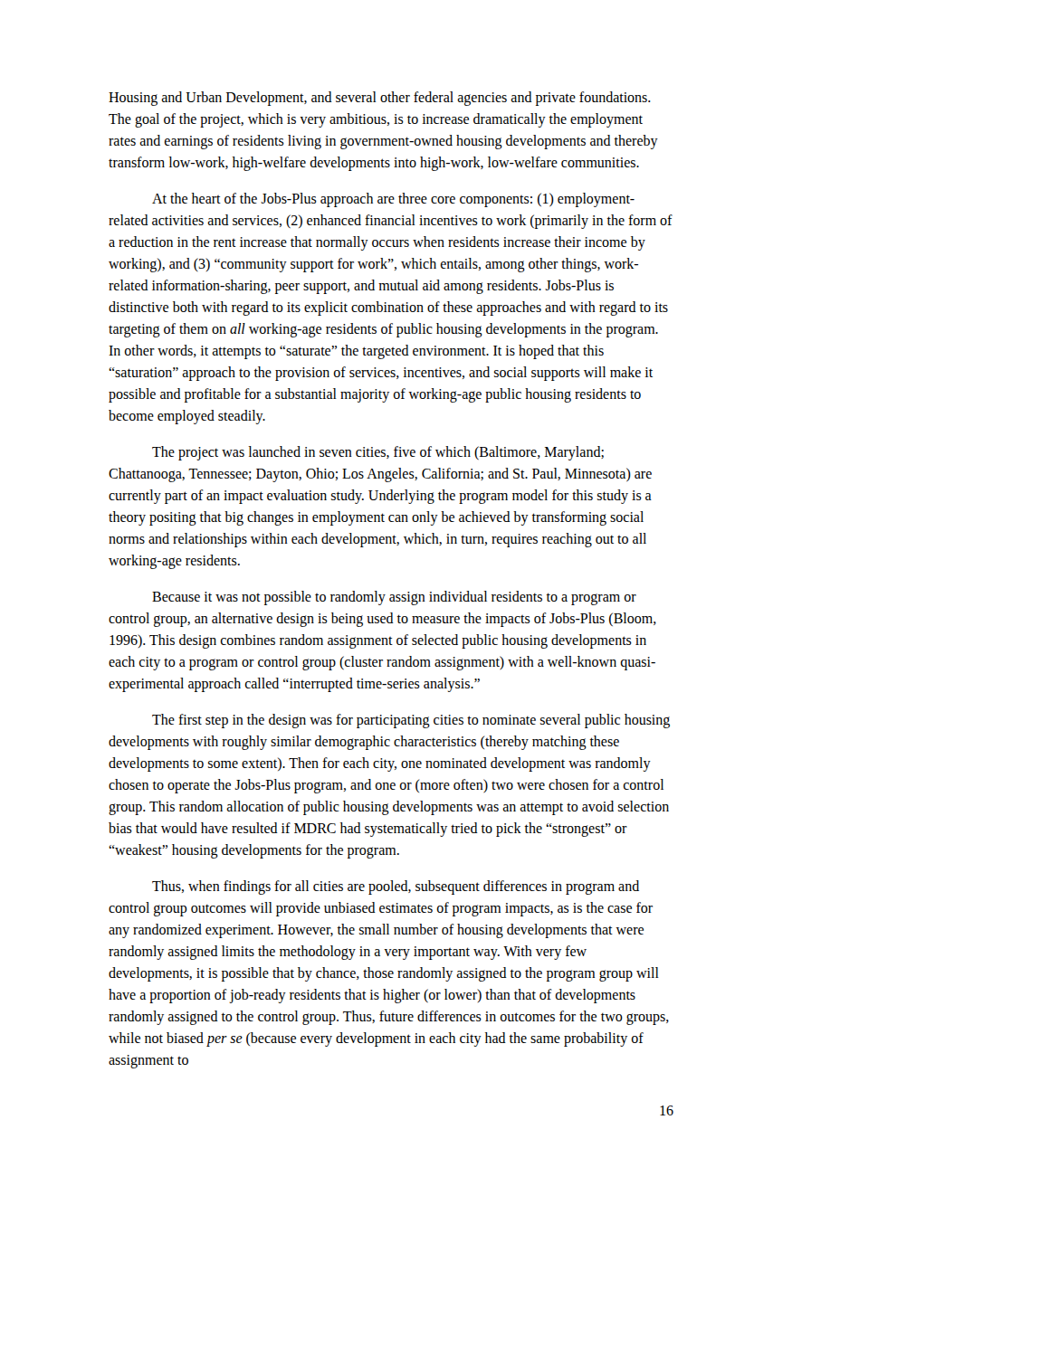Housing and Urban Development, and several other federal agencies and private foundations. The goal of the project, which is very ambitious, is to increase dramatically the employment rates and earnings of residents living in government-owned housing developments and thereby transform low-work, high-welfare developments into high-work, low-welfare communities.
At the heart of the Jobs-Plus approach are three core components: (1) employment-related activities and services, (2) enhanced financial incentives to work (primarily in the form of a reduction in the rent increase that normally occurs when residents increase their income by working), and (3) “community support for work”, which entails, among other things, work-related information-sharing, peer support, and mutual aid among residents. Jobs-Plus is distinctive both with regard to its explicit combination of these approaches and with regard to its targeting of them on all working-age residents of public housing developments in the program. In other words, it attempts to “saturate” the targeted environment. It is hoped that this “saturation” approach to the provision of services, incentives, and social supports will make it possible and profitable for a substantial majority of working-age public housing residents to become employed steadily.
The project was launched in seven cities, five of which (Baltimore, Maryland; Chattanooga, Tennessee; Dayton, Ohio; Los Angeles, California; and St. Paul, Minnesota) are currently part of an impact evaluation study. Underlying the program model for this study is a theory positing that big changes in employment can only be achieved by transforming social norms and relationships within each development, which, in turn, requires reaching out to all working-age residents.
Because it was not possible to randomly assign individual residents to a program or control group, an alternative design is being used to measure the impacts of Jobs-Plus (Bloom, 1996). This design combines random assignment of selected public housing developments in each city to a program or control group (cluster random assignment) with a well-known quasi-experimental approach called “interrupted time-series analysis.”
The first step in the design was for participating cities to nominate several public housing developments with roughly similar demographic characteristics (thereby matching these developments to some extent). Then for each city, one nominated development was randomly chosen to operate the Jobs-Plus program, and one or (more often) two were chosen for a control group. This random allocation of public housing developments was an attempt to avoid selection bias that would have resulted if MDRC had systematically tried to pick the “strongest” or “weakest” housing developments for the program.
Thus, when findings for all cities are pooled, subsequent differences in program and control group outcomes will provide unbiased estimates of program impacts, as is the case for any randomized experiment. However, the small number of housing developments that were randomly assigned limits the methodology in a very important way. With very few developments, it is possible that by chance, those randomly assigned to the program group will have a proportion of job-ready residents that is higher (or lower) than that of developments randomly assigned to the control group. Thus, future differences in outcomes for the two groups, while not biased per se (because every development in each city had the same probability of assignment to
16